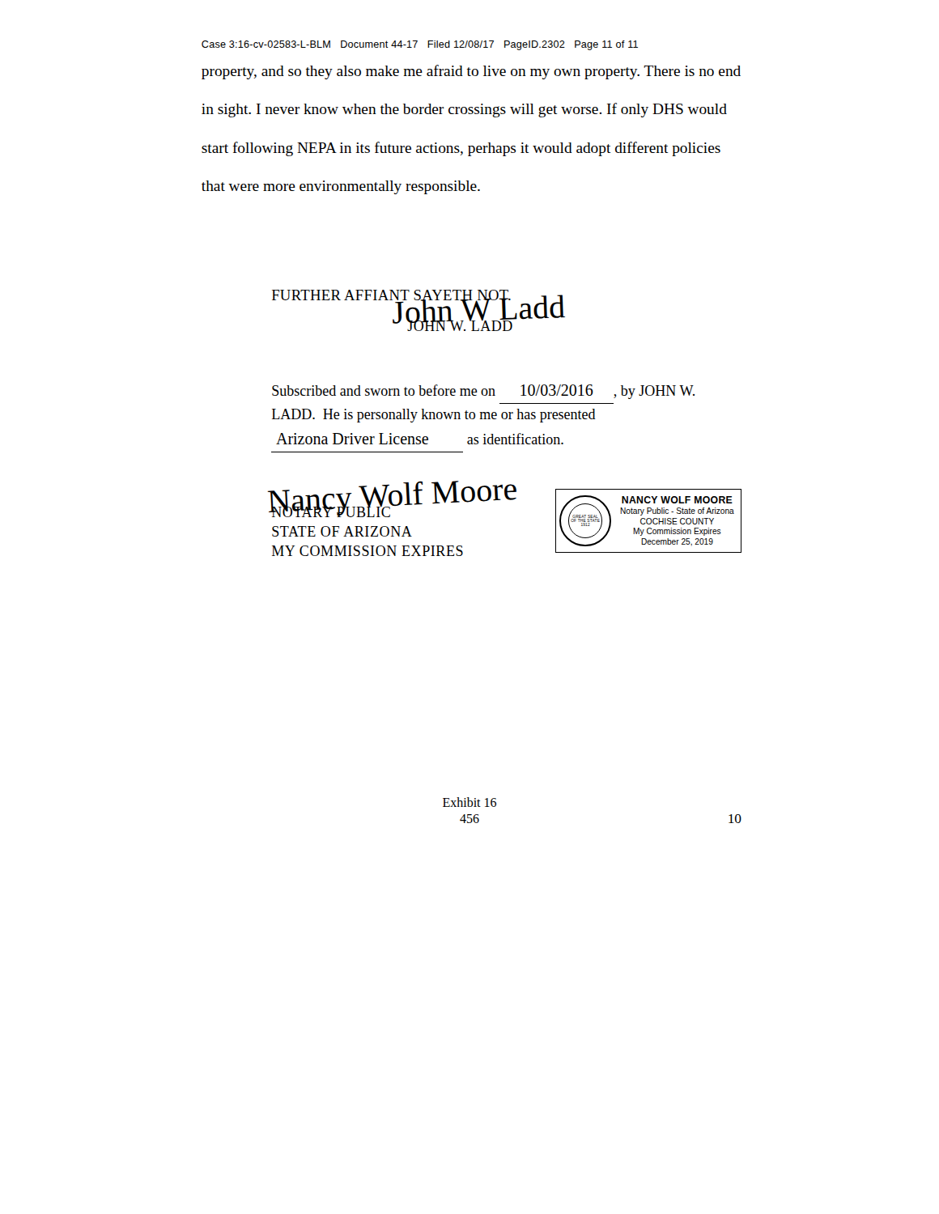Case 3:16-cv-02583-L-BLM Document 44-17 Filed 12/08/17 PageID.2302 Page 11 of 11
property, and so they also make me afraid to live on my own property. There is no end in sight. I never know when the border crossings will get worse. If only DHS would start following NEPA in its future actions, perhaps it would adopt different policies that were more environmentally responsible.
FURTHER AFFIANT SAYETH NOT. John W Ladd JOHN W. LADD
Subscribed and sworn to before me on 10/03/2016, by JOHN W.
LADD. He is personally known to me or has presented
Arizona Driver License as identification.
Nancy Wolf Moore
NOTARY PUBLIC
STATE OF ARIZONA
MY COMMISSION EXPIRES
GREAT SEAL
OF THE STATE
1912
NANCY WOLF MOORE
Notary Public - State of Arizona
COCHISE COUNTY
My Commission Expires
December 25, 2019
Exhibit 16
456
10